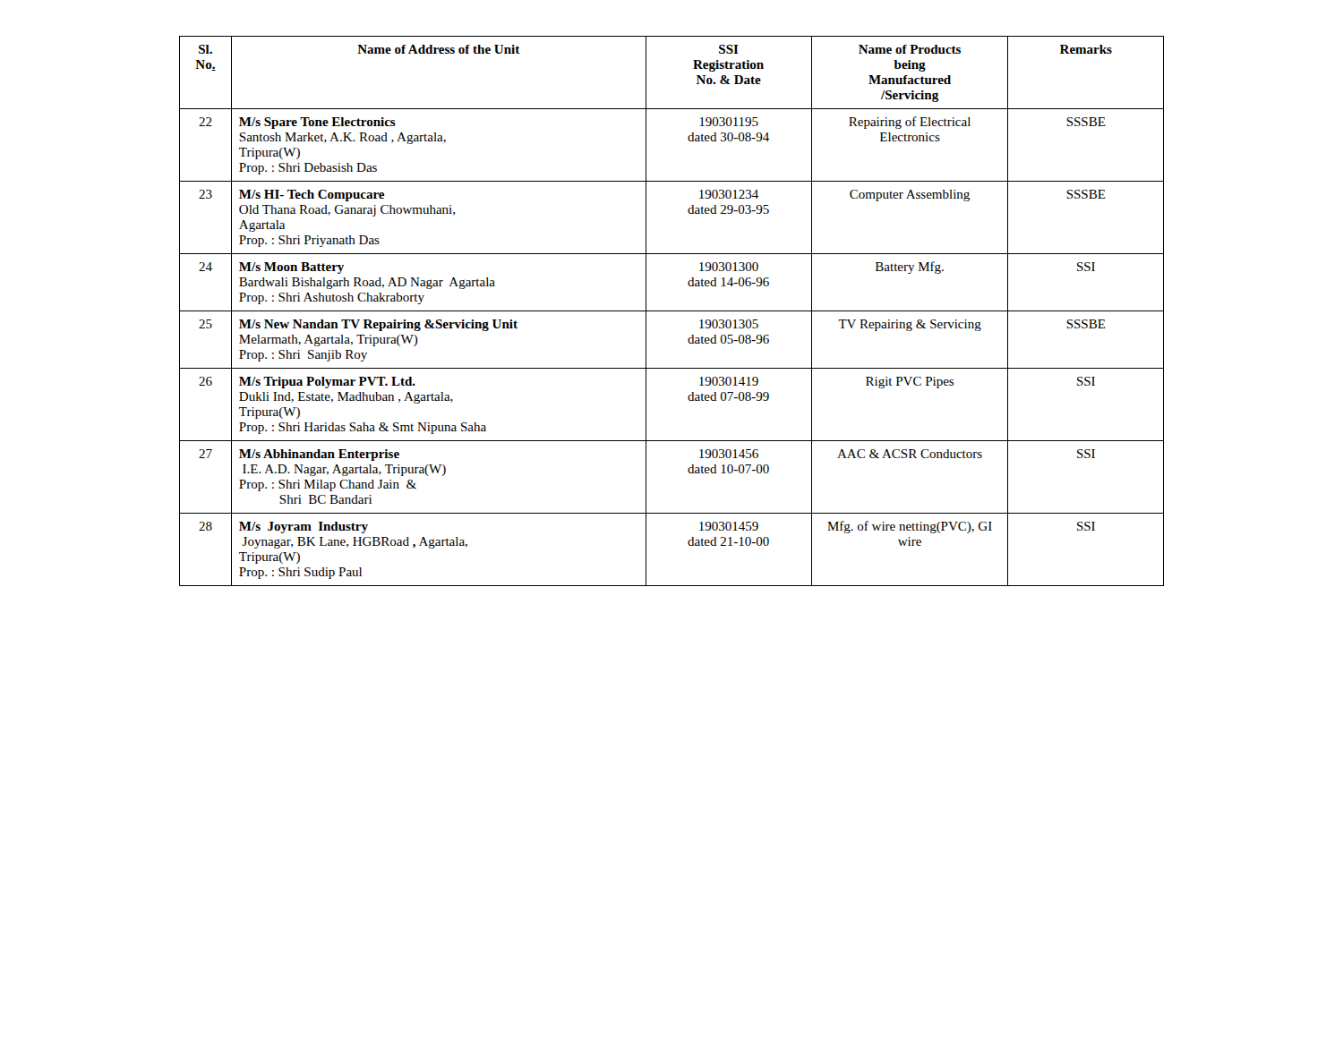| Sl. No . | Name of Address of the Unit | SSI Registration No. & Date | Name of Products being Manufactured /Servicing | Remarks |
| --- | --- | --- | --- | --- |
| 22 | M/s Spare Tone Electronics Santosh Market, A.K. Road , Agartala, Tripura(W) Prop. : Shri Debasish Das | 190301195 dated 30-08-94 | Repairing of Electrical Electronics | SSSBE |
| 23 | M/s HI- Tech Compucare Old Thana Road, Ganaraj Chowmuhani, Agartala Prop. : Shri Priyanath Das | 190301234 dated 29-03-95 | Computer Assembling | SSSBE |
| 24 | M/s Moon Battery Bardwali Bishalgarh Road, AD Nagar Agartala Prop. : Shri Ashutosh Chakraborty | 190301300 dated 14-06-96 | Battery Mfg. | SSI |
| 25 | M/s New Nandan TV Repairing &Servicing Unit Melarmath, Agartala, Tripura(W) Prop. : Shri Sanjib Roy | 190301305 dated 05-08-96 | TV Repairing & Servicing | SSSBE |
| 26 | M/s Tripua Polymar PVT. Ltd. Dukli Ind, Estate, Madhuban , Agartala, Tripura(W) Prop. : Shri Haridas Saha & Smt Nipuna Saha | 190301419 dated 07-08-99 | Rigit PVC Pipes | SSI |
| 27 | M/s Abhinandan Enterprise I.E. A.D. Nagar, Agartala, Tripura(W) Prop. : Shri Milap Chand Jain & Shri BC Bandari | 190301456 dated 10-07-00 | AAC & ACSR Conductors | SSI |
| 28 | M/s Joyram Industry Joynagar, BK Lane, HGBRoad , Agartala, Tripura(W) Prop. : Shri Sudip Paul | 190301459 dated 21-10-00 | Mfg. of wire netting(PVC), GI wire | SSI |